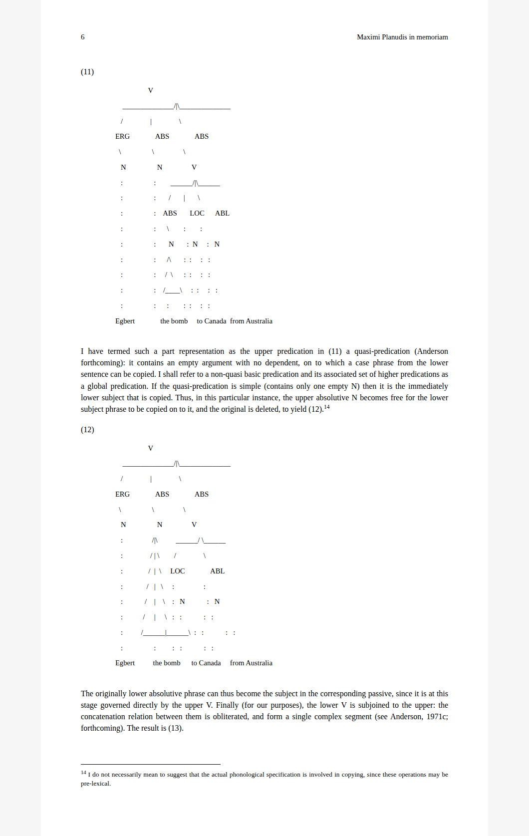6 Maximi Planudis in memoriam
(11)
V ______________/|\______________ / | \ ERG ABS ABS \ \ \ N N V : : ______/|\______ : : / | \ : : ABS LOC ABL : : \ : : : : N : N : N : : /\ : : : : : : / \ : : : : : : /____\ : : : : : : : : : : : Egbert the bomb to Canada from Australia
I have termed such a part representation as the upper predication in (11) a quasi-predication (Anderson forthcoming): it contains an empty argument with no dependent, on to which a case phrase from the lower sentence can be copied. I shall refer to a non-quasi basic predication and its associated set of higher predications as a global predication. If the quasi-predication is simple (contains only one empty N) then it is the immediately lower subject that is copied. Thus, in this particular instance, the upper absolutive N becomes free for the lower subject phrase to be copied on to it, and the original is deleted, to yield (12).14
(12)
V ______________/|\______________ / | \ ERG ABS ABS \ \ \ N N V : /|\ ______/ \______ : / | \ / \ : / | \ LOC ABL : / | \ : : : / | \ : N : N : / | \ : : : : : /______|______\ : : : : : : : : : : Egbert the bomb to Canada from Australia
The originally lower absolutive phrase can thus become the subject in the corresponding passive, since it is at this stage governed directly by the upper V. Finally (for our purposes), the lower V is subjoined to the upper: the concatenation relation between them is obliterated, and form a single complex segment (see Anderson, 1971c; forthcoming). The result is (13).
14 I do not necessarily mean to suggest that the actual phonological specification is involved in copying, since these operations may be pre-lexical.